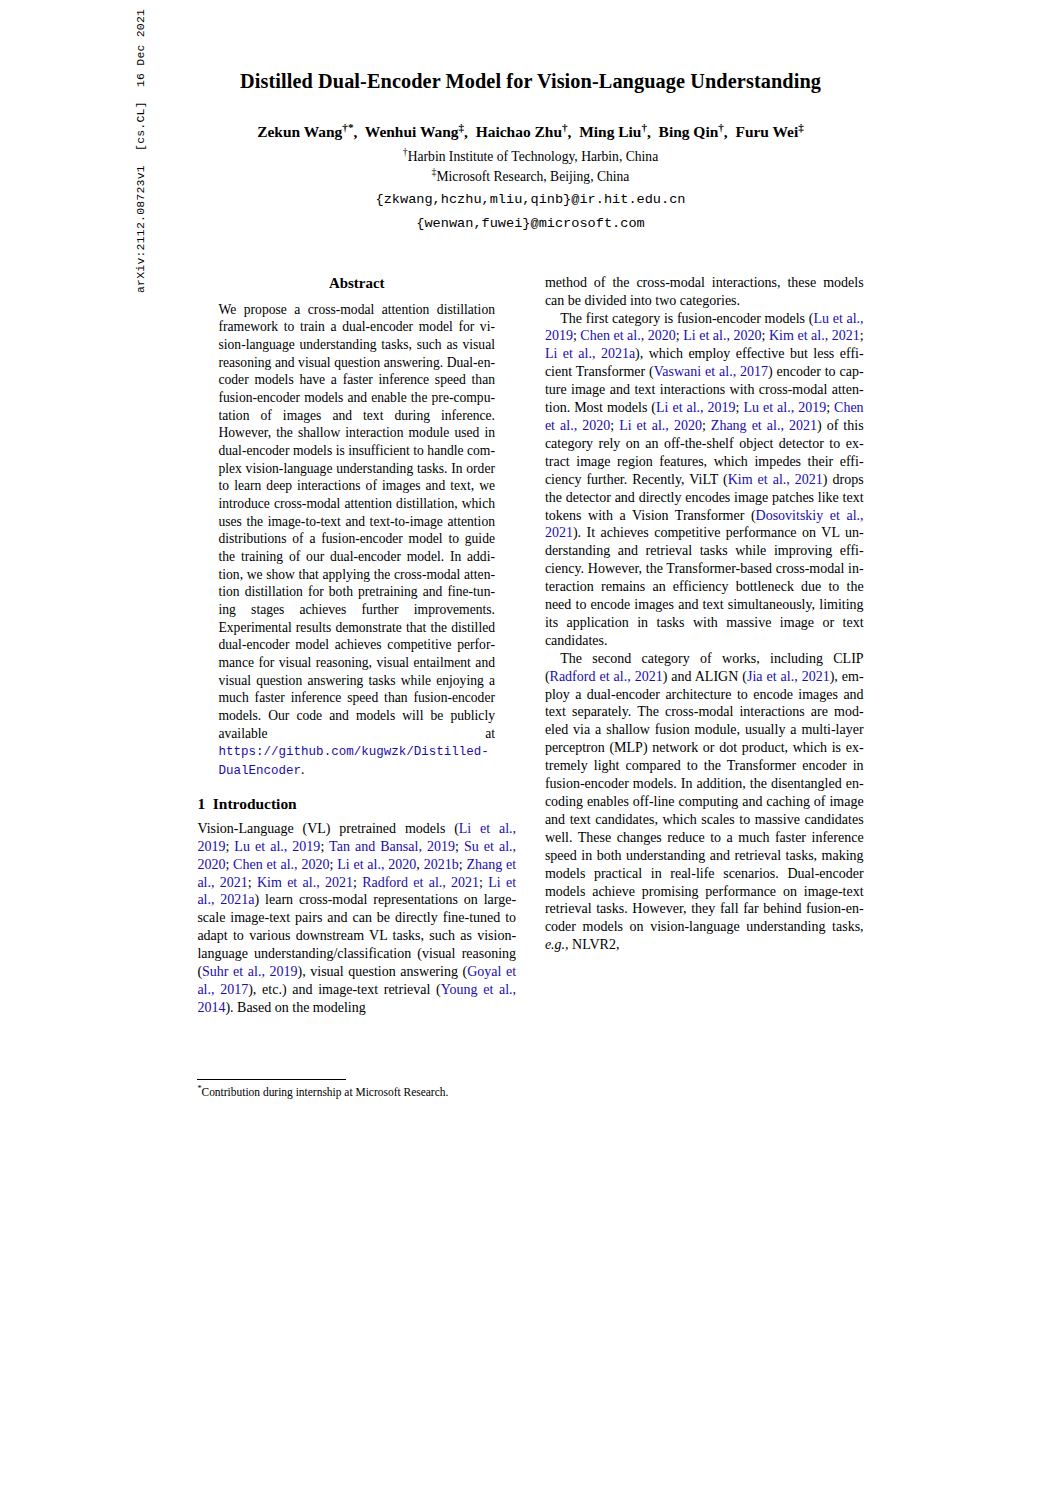arXiv:2112.08723v1 [cs.CL] 16 Dec 2021
Distilled Dual-Encoder Model for Vision-Language Understanding
Zekun Wang†*, Wenhui Wang‡, Haichao Zhu†, Ming Liu†, Bing Qin†, Furu Wei‡
†Harbin Institute of Technology, Harbin, China
‡Microsoft Research, Beijing, China
{zkwang,hczhu,mliu,qinb}@ir.hit.edu.cn
{wenwan,fuwei}@microsoft.com
Abstract
We propose a cross-modal attention distillation framework to train a dual-encoder model for vision-language understanding tasks, such as visual reasoning and visual question answering. Dual-encoder models have a faster inference speed than fusion-encoder models and enable the pre-computation of images and text during inference. However, the shallow interaction module used in dual-encoder models is insufficient to handle complex vision-language understanding tasks. In order to learn deep interactions of images and text, we introduce cross-modal attention distillation, which uses the image-to-text and text-to-image attention distributions of a fusion-encoder model to guide the training of our dual-encoder model. In addition, we show that applying the cross-modal attention distillation for both pretraining and fine-tuning stages achieves further improvements. Experimental results demonstrate that the distilled dual-encoder model achieves competitive performance for visual reasoning, visual entailment and visual question answering tasks while enjoying a much faster inference speed than fusion-encoder models. Our code and models will be publicly available at https://github.com/kugwzk/Distilled-DualEncoder.
1 Introduction
Vision-Language (VL) pretrained models (Li et al., 2019; Lu et al., 2019; Tan and Bansal, 2019; Su et al., 2020; Chen et al., 2020; Li et al., 2020, 2021b; Zhang et al., 2021; Kim et al., 2021; Radford et al., 2021; Li et al., 2021a) learn cross-modal representations on large-scale image-text pairs and can be directly fine-tuned to adapt to various downstream VL tasks, such as vision-language understanding/classification (visual reasoning (Suhr et al., 2019), visual question answering (Goyal et al., 2017), etc.) and image-text retrieval (Young et al., 2014). Based on the modeling
*Contribution during internship at Microsoft Research.
method of the cross-modal interactions, these models can be divided into two categories.
The first category is fusion-encoder models (Lu et al., 2019; Chen et al., 2020; Li et al., 2020; Kim et al., 2021; Li et al., 2021a), which employ effective but less efficient Transformer (Vaswani et al., 2017) encoder to capture image and text interactions with cross-modal attention. Most models (Li et al., 2019; Lu et al., 2019; Chen et al., 2020; Li et al., 2020; Zhang et al., 2021) of this category rely on an off-the-shelf object detector to extract image region features, which impedes their efficiency further. Recently, ViLT (Kim et al., 2021) drops the detector and directly encodes image patches like text tokens with a Vision Transformer (Dosovitskiy et al., 2021). It achieves competitive performance on VL understanding and retrieval tasks while improving efficiency. However, the Transformer-based cross-modal interaction remains an efficiency bottleneck due to the need to encode images and text simultaneously, limiting its application in tasks with massive image or text candidates.
The second category of works, including CLIP (Radford et al., 2021) and ALIGN (Jia et al., 2021), employ a dual-encoder architecture to encode images and text separately. The cross-modal interactions are modeled via a shallow fusion module, usually a multi-layer perceptron (MLP) network or dot product, which is extremely light compared to the Transformer encoder in fusion-encoder models. In addition, the disentangled encoding enables off-line computing and caching of image and text candidates, which scales to massive candidates well. These changes reduce to a much faster inference speed in both understanding and retrieval tasks, making models practical in real-life scenarios. Dual-encoder models achieve promising performance on image-text retrieval tasks. However, they fall far behind fusion-encoder models on vision-language understanding tasks, e.g., NLVR2,